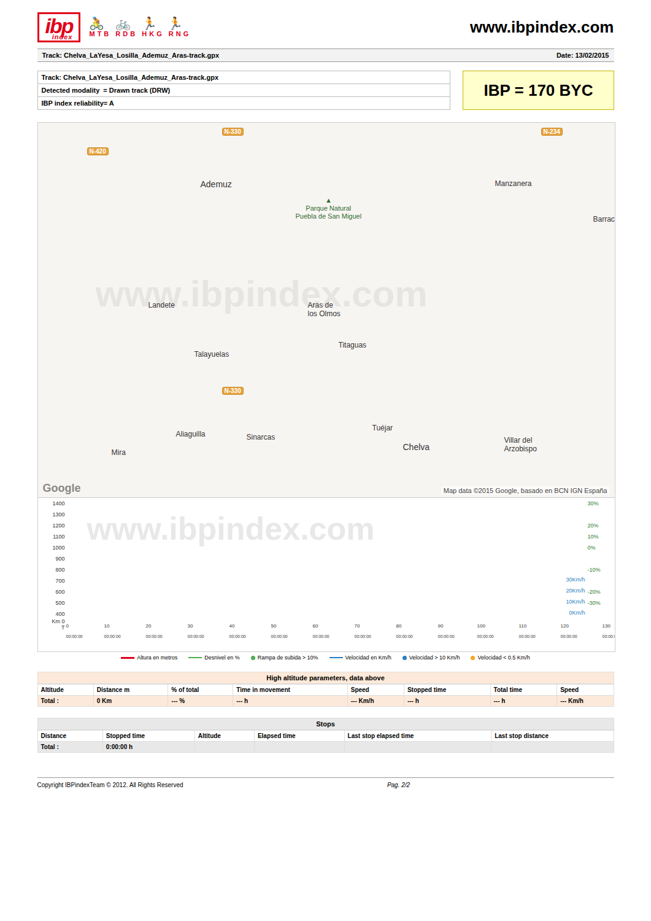ibpindex
🚴 🚲 🏃 🏃
MTB RDB HKG RNG
www.ibpindex.com
Track: Chelva_LaYesa_Losilla_Ademuz_Aras-track.gpx
Date: 13/02/2015
| Track: Chelva_LaYesa_Losilla_Ademuz_Aras-track.gpx |
| Detected modality = Drawn track (DRW) |
| IBP index reliability= A |
IBP = 170 BYC
www.ibpindex.com
N-330
N-420
N-234
N-330
Ademuz
Manzanera
Barrac
Landete
Aras de
los Olmos
Talayuelas
Titaguas
Aliaguilla
Sinarcas
Mira
Tuéjar
Chelva
Villar del
Arzobispo
▲
Parque Natural
Puebla de San Miguel
Google
Map data ©2015 Google, basado en BCN IGN España
www.ibpindex.com
1400
1300
1200
1100
1000
900
800
700
600
500
400
Km 0
T
30%
20%
10%
0%
-10%
-20%
-30%
30Km/h
20Km/h
10Km/h
0Km/h
0 10 20 30 40 50 60 70 80 90 100 110 120 130 136.2 Km
00:00:00 00:00:00 00:00:00 00:00:00 00:00:00 00:00:00 00:00:00 00:00:00 00:00:00 00:00:00 00:00:00 00:00:00 00:00:00 00:00:00 00:00:00 h
Altura en metros Desnivel en % Rampa de subida > 10% Velocidad en Km/h Velocidad > 10 Km/h Velocidad < 0.5 Km/h
High altitude parameters, data above
| Altitude | Distance m | % of total | Time in movement | Speed | Stopped time | Total time | Speed |
| --- | --- | --- | --- | --- | --- | --- | --- |
| Total : | 0 Km | --- % | --- h | --- Km/h | --- h | --- h | --- Km/h |
Stops
| Distance | Stopped time | Altitude | Elapsed time | Last stop elapsed time | Last stop distance |
| --- | --- | --- | --- | --- | --- |
| Total : | 0:00:00 h | | | | |
Copyright IBPindexTeam © 2012. All Rights Reserved
Pag. 2/2